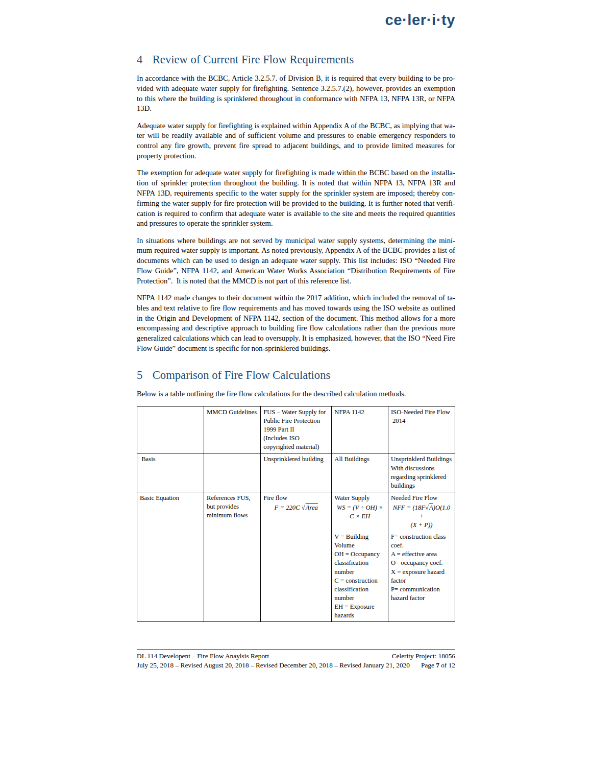ce·ler·i·ty
4 Review of Current Fire Flow Requirements
In accordance with the BCBC, Article 3.2.5.7. of Division B, it is required that every building to be provided with adequate water supply for firefighting. Sentence 3.2.5.7.(2), however, provides an exemption to this where the building is sprinklered throughout in conformance with NFPA 13, NFPA 13R, or NFPA 13D.
Adequate water supply for firefighting is explained within Appendix A of the BCBC, as implying that water will be readily available and of sufficient volume and pressures to enable emergency responders to control any fire growth, prevent fire spread to adjacent buildings, and to provide limited measures for property protection.
The exemption for adequate water supply for firefighting is made within the BCBC based on the installation of sprinkler protection throughout the building. It is noted that within NFPA 13, NFPA 13R and NFPA 13D, requirements specific to the water supply for the sprinkler system are imposed; thereby confirming the water supply for fire protection will be provided to the building. It is further noted that verification is required to confirm that adequate water is available to the site and meets the required quantities and pressures to operate the sprinkler system.
In situations where buildings are not served by municipal water supply systems, determining the minimum required water supply is important. As noted previously, Appendix A of the BCBC provides a list of documents which can be used to design an adequate water supply. This list includes: ISO “Needed Fire Flow Guide”, NFPA 1142, and American Water Works Association “Distribution Requirements of Fire Protection”. It is noted that the MMCD is not part of this reference list.
NFPA 1142 made changes to their document within the 2017 addition, which included the removal of tables and text relative to fire flow requirements and has moved towards using the ISO website as outlined in the Origin and Development of NFPA 1142, section of the document. This method allows for a more encompassing and descriptive approach to building fire flow calculations rather than the previous more generalized calculations which can lead to oversupply. It is emphasized, however, that the ISO “Need Fire Flow Guide” document is specific for non-sprinklered buildings.
5 Comparison of Fire Flow Calculations
Below is a table outlining the fire flow calculations for the described calculation methods.
| | MMCD Guidelines | FUS – Water Supply for Public Fire Protection 1999 Part II (Includes ISO copyrighted material) | NFPA 1142 | ISO-Needed Fire Flow 2014 |
| Basis | | Unsprinklered building | All Buildings | Unsprinklerd Buildings With discussions regarding sprinklered buildings |
| Basic Equation | References FUS, but provides minimum flows | Fire flow F = 220 C √ Area | Water Supply WS = ( V ÷ OH ) × C × EH V = Building Volume OH = Occupancy classification number C = construction classification number EH = Exposure hazards | Needed Fire Flow NFF = (18 F √ A ) O (1.0 + ( X + P )) F= construction class coef. A = effective area O= occupancy coef. X = exposure hazard factor P= communication hazard factor |
DL 114 Developent – Fire Flow Anaylsis Report
Celerity Project: 18056
July 25, 2018 – Revised August 20, 2018 – Revised December 20, 2018 – Revised January 21, 2020
Page 7 of 12